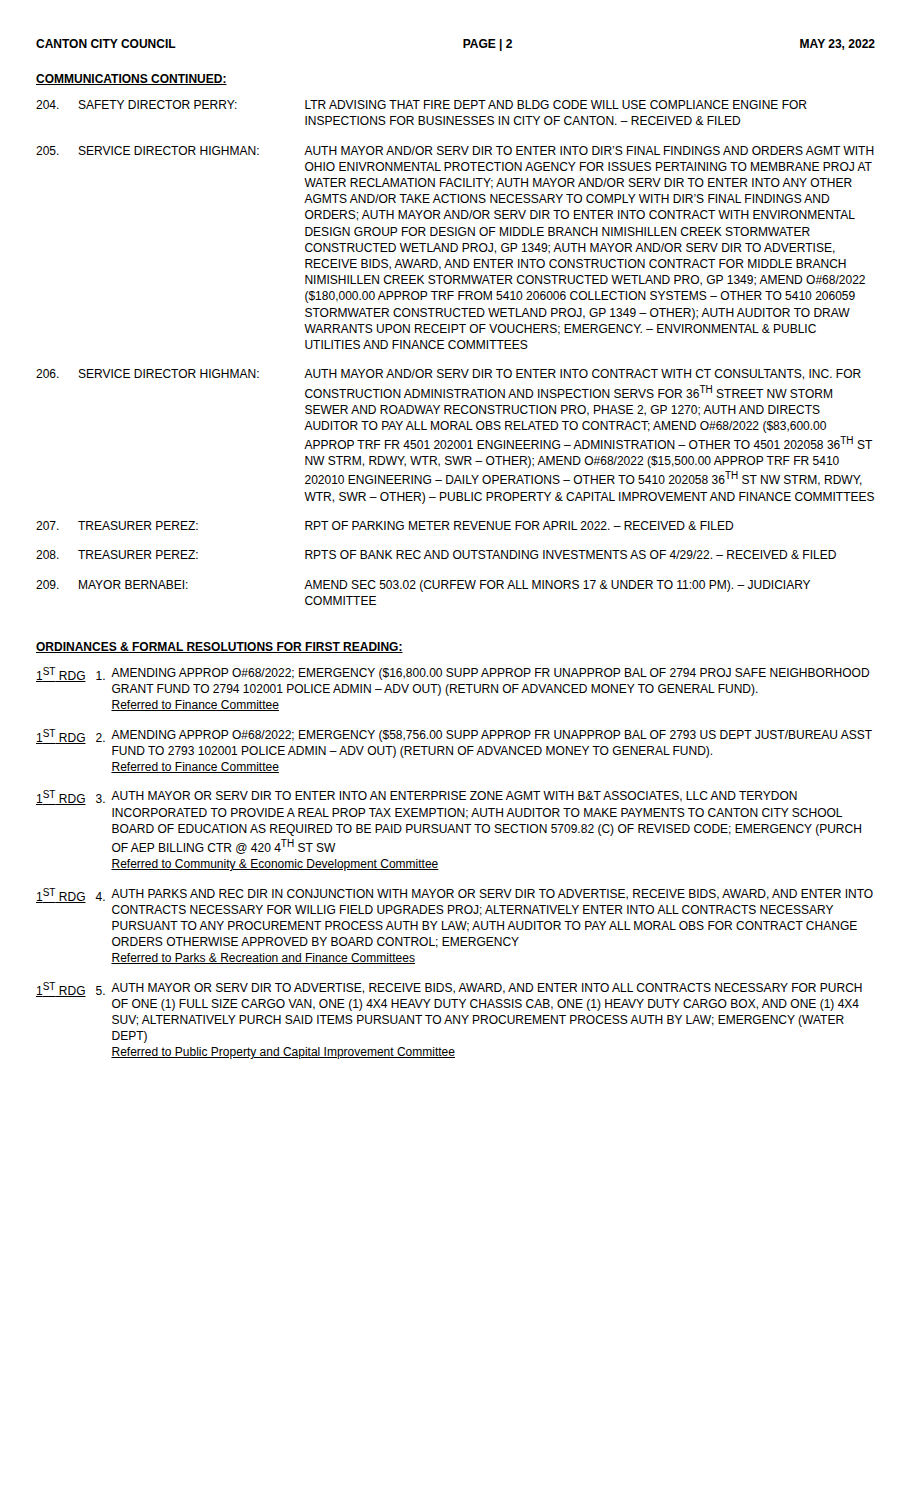CANTON CITY COUNCIL
PAGE | 2
MAY 23, 2022
COMMUNICATIONS CONTINUED:
| 204. | SAFETY DIRECTOR PERRY: | LTR ADVISING THAT FIRE DEPT AND BLDG CODE WILL USE COMPLIANCE ENGINE FOR INSPECTIONS FOR BUSINESSES IN CITY OF CANTON. – RECEIVED & FILED |
| 205. | SERVICE DIRECTOR HIGHMAN: | AUTH MAYOR AND/OR SERV DIR TO ENTER INTO DIR’S FINAL FINDINGS AND ORDERS AGMT WITH OHIO ENIVRONMENTAL PROTECTION AGENCY FOR ISSUES PERTAINING TO MEMBRANE PROJ AT WATER RECLAMATION FACILITY; AUTH MAYOR AND/OR SERV DIR TO ENTER INTO ANY OTHER AGMTS AND/OR TAKE ACTIONS NECESSARY TO COMPLY WITH DIR’S FINAL FINDINGS AND ORDERS; AUTH MAYOR AND/OR SERV DIR TO ENTER INTO CONTRACT WITH ENVIRONMENTAL DESIGN GROUP FOR DESIGN OF MIDDLE BRANCH NIMISHILLEN CREEK STORMWATER CONSTRUCTED WETLAND PROJ, GP 1349; AUTH MAYOR AND/OR SERV DIR TO ADVERTISE, RECEIVE BIDS, AWARD, AND ENTER INTO CONSTRUCTION CONTRACT FOR MIDDLE BRANCH NIMISHILLEN CREEK STORMWATER CONSTRUCTED WETLAND PRO, GP 1349; AMEND O#68/2022 ($180,000.00 APPROP TRF FROM 5410 206006 COLLECTION SYSTEMS – OTHER TO 5410 206059 STORMWATER CONSTRUCTED WETLAND PROJ, GP 1349 – OTHER); AUTH AUDITOR TO DRAW WARRANTS UPON RECEIPT OF VOUCHERS; EMERGENCY. – ENVIRONMENTAL & PUBLIC UTILITIES AND FINANCE COMMITTEES |
| 206. | SERVICE DIRECTOR HIGHMAN: | AUTH MAYOR AND/OR SERV DIR TO ENTER INTO CONTRACT WITH CT CONSULTANTS, INC. FOR CONSTRUCTION ADMINISTRATION AND INSPECTION SERVS FOR 36 TH STREET NW STORM SEWER AND ROADWAY RECONSTRUCTION PRO, PHASE 2, GP 1270; AUTH AND DIRECTS AUDITOR TO PAY ALL MORAL OBS RELATED TO CONTRACT; AMEND O#68/2022 ($83,600.00 APPROP TRF FR 4501 202001 ENGINEERING – ADMINISTRATION – OTHER TO 4501 202058 36 TH ST NW STRM, RDWY, WTR, SWR – OTHER); AMEND O#68/2022 ($15,500.00 APPROP TRF FR 5410 202010 ENGINEERING – DAILY OPERATIONS – OTHER TO 5410 202058 36 TH ST NW STRM, RDWY, WTR, SWR – OTHER) – PUBLIC PROPERTY & CAPITAL IMPROVEMENT AND FINANCE COMMITTEES |
| 207. | TREASURER PEREZ: | RPT OF PARKING METER REVENUE FOR APRIL 2022. – RECEIVED & FILED |
| 208. | TREASURER PEREZ: | RPTS OF BANK REC AND OUTSTANDING INVESTMENTS AS OF 4/29/22. – RECEIVED & FILED |
| 209. | MAYOR BERNABEI: | AMEND SEC 503.02 (CURFEW FOR ALL MINORS 17 & UNDER TO 11:00 PM). – JUDICIARY COMMITTEE |
ORDINANCES & FORMAL RESOLUTIONS FOR FIRST READING:
1ST RDG 1. AMENDING APPROP O#68/2022; EMERGENCY ($16,800.00 SUPP APPROP FR UNAPPROP BAL OF 2794 PROJ SAFE NEIGHBORHOOD GRANT FUND TO 2794 102001 POLICE ADMIN – ADV OUT) (RETURN OF ADVANCED MONEY TO GENERAL FUND). Referred to Finance Committee
1ST RDG 2. AMENDING APPROP O#68/2022; EMERGENCY ($58,756.00 SUPP APPROP FR UNAPPROP BAL OF 2793 US DEPT JUST/BUREAU ASST FUND TO 2793 102001 POLICE ADMIN – ADV OUT) (RETURN OF ADVANCED MONEY TO GENERAL FUND). Referred to Finance Committee
1ST RDG 3. AUTH MAYOR OR SERV DIR TO ENTER INTO AN ENTERPRISE ZONE AGMT WITH B&T ASSOCIATES, LLC AND TERYDON INCORPORATED TO PROVIDE A REAL PROP TAX EXEMPTION; AUTH AUDITOR TO MAKE PAYMENTS TO CANTON CITY SCHOOL BOARD OF EDUCATION AS REQUIRED TO BE PAID PURSUANT TO SECTION 5709.82 (C) OF REVISED CODE; EMERGENCY (PURCH OF AEP BILLING CTR @ 420 4TH ST SW Referred to Community & Economic Development Committee
1ST RDG 4. AUTH PARKS AND REC DIR IN CONJUNCTION WITH MAYOR OR SERV DIR TO ADVERTISE, RECEIVE BIDS, AWARD, AND ENTER INTO CONTRACTS NECESSARY FOR WILLIG FIELD UPGRADES PROJ; ALTERNATIVELY ENTER INTO ALL CONTRACTS NECESSARY PURSUANT TO ANY PROCUREMENT PROCESS AUTH BY LAW; AUTH AUDITOR TO PAY ALL MORAL OBS FOR CONTRACT CHANGE ORDERS OTHERWISE APPROVED BY BOARD CONTROL; EMERGENCY Referred to Parks & Recreation and Finance Committees
1ST RDG 5. AUTH MAYOR OR SERV DIR TO ADVERTISE, RECEIVE BIDS, AWARD, AND ENTER INTO ALL CONTRACTS NECESSARY FOR PURCH OF ONE (1) FULL SIZE CARGO VAN, ONE (1) 4X4 HEAVY DUTY CHASSIS CAB, ONE (1) HEAVY DUTY CARGO BOX, AND ONE (1) 4X4 SUV; ALTERNATIVELY PURCH SAID ITEMS PURSUANT TO ANY PROCUREMENT PROCESS AUTH BY LAW; EMERGENCY (WATER DEPT) Referred to Public Property and Capital Improvement Committee